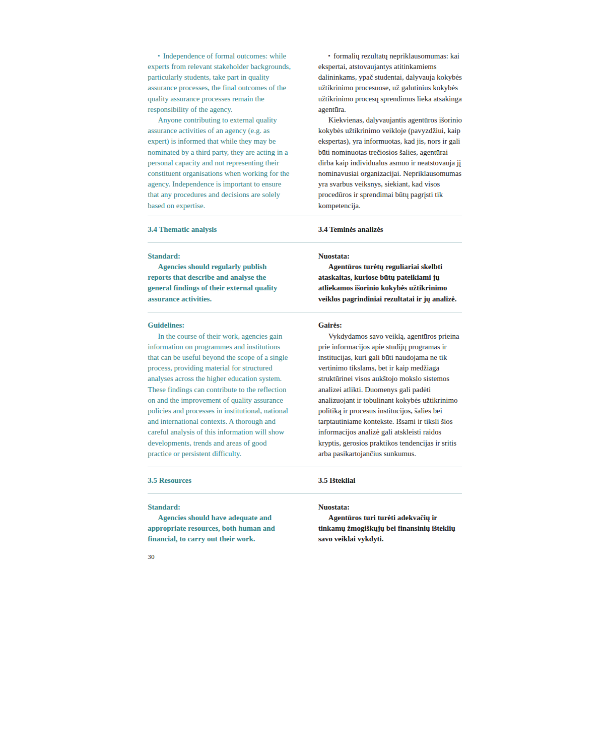▪ Independence of formal outcomes: while experts from relevant stakeholder backgrounds, particularly students, take part in quality assurance processes, the final outcomes of the quality assurance processes remain the responsibility of the agency.
Anyone contributing to external quality assurance activities of an agency (e.g. as expert) is informed that while they may be nominated by a third party, they are acting in a personal capacity and not representing their constituent organisations when working for the agency. Independence is important to ensure that any procedures and decisions are solely based on expertise.
▪ formalių rezultatų nepriklausomumas: kai ekspertai, atstovaujantys atitinkamiems dalininkams, ypač studentai, dalyvauja kokybės užtikrinimo procesuose, už galutinius kokybės užtikrinimo procesų sprendimus lieka atsakinga agentūra.
Kiekvienas, dalyvaujantis agentūros išorinio kokybės užtikrinimo veikloje (pavyzdžiui, kaip ekspertas), yra informuotas, kad jis, nors ir gali būti nominuotas trečiosios šalies, agentūrai dirba kaip individualus asmuo ir neatstovauja jį nominavusiai organizacijai. Nepriklausomumas yra svarbus veiksnys, siekiant, kad visos procedūros ir sprendimai būtų pagrįsti tik kompetencija.
3.4 Thematic analysis
3.4 Teminės analizės
Standard:
Agencies should regularly publish reports that describe and analyse the general findings of their external quality assurance activities.
Nuostata:
Agentūros turėtų reguliariai skelbti ataskaitas, kuriose būtų pateikiami jų atliekamos išorinio kokybės užtikrinimo veiklos pagrindiniai rezultatai ir jų analizė.
Guidelines:
In the course of their work, agencies gain information on programmes and institutions that can be useful beyond the scope of a single process, providing material for structured analyses across the higher education system. These findings can contribute to the reflection on and the improvement of quality assurance policies and processes in institutional, national and international contexts. A thorough and careful analysis of this information will show developments, trends and areas of good practice or persistent difficulty.
Gairės:
Vykdydamos savo veiklą, agentūros prieina prie informacijos apie studijų programas ir institucijas, kuri gali būti naudojama ne tik vertinimo tikslams, bet ir kaip medžiaga struktūrinei visos aukštojo mokslo sistemos analizei atlikti. Duomenys gali padėti analizuojant ir tobulinant kokybės užtikrinimo politiką ir procesus institucijos, šalies bei tarptautiniame kontekste. Išsami ir tiksli šios informacijos analizė gali atskleisti raidos kryptis, gerosios praktikos tendencijas ir sritis arba pasikartojančius sunkumus.
3.5 Resources
3.5 Ištekliai
Standard:
Agencies should have adequate and appropriate resources, both human and financial, to carry out their work.
Nuostata:
Agentūros turi turėti adekvačių ir tinkamų žmogiškųjų bei finansinių išteklių savo veiklai vykdyti.
30